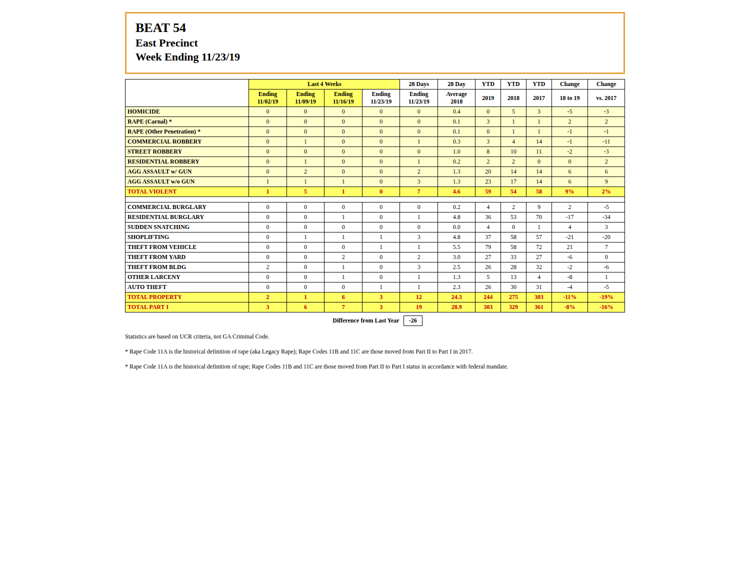BEAT 54
East Precinct
Week Ending 11/23/19
| | Last 4 Weeks | 28 Days | 28 Day | YTD | YTD | YTD | Change | Change |
| --- | --- | --- | --- | --- | --- | --- | --- | --- |
| Ending 11/02/19 | Ending 11/09/19 | Ending 11/16/19 | Ending 11/23/19 | Ending 11/23/19 | Average 2018 | 2019 | 2018 | 2017 | 18 to 19 | vs. 2017 |
| HOMICIDE | 0 | 0 | 0 | 0 | 0 | 0.4 | 0 | 5 | 3 | -5 | -3 |
| RAPE (Carnal) * | 0 | 0 | 0 | 0 | 0 | 0.1 | 3 | 1 | 1 | 2 | 2 |
| RAPE (Other Penetration) * | 0 | 0 | 0 | 0 | 0 | 0.1 | 0 | 1 | 1 | -1 | -1 |
| COMMERCIAL ROBBERY | 0 | 1 | 0 | 0 | 1 | 0.3 | 3 | 4 | 14 | -1 | -11 |
| STREET ROBBERY | 0 | 0 | 0 | 0 | 0 | 1.0 | 8 | 10 | 11 | -2 | -3 |
| RESIDENTIAL ROBBERY | 0 | 1 | 0 | 0 | 1 | 0.2 | 2 | 2 | 0 | 0 | 2 |
| AGG ASSAULT w/ GUN | 0 | 2 | 0 | 0 | 2 | 1.3 | 20 | 14 | 14 | 6 | 6 |
| AGG ASSAULT w/o GUN | 1 | 1 | 1 | 0 | 3 | 1.3 | 23 | 17 | 14 | 6 | 9 |
| TOTAL VIOLENT | 1 | 5 | 1 | 0 | 7 | 4.6 | 59 | 54 | 58 | 9% | 2% |
| COMMERCIAL BURGLARY | 0 | 0 | 0 | 0 | 0 | 0.2 | 4 | 2 | 9 | 2 | -5 |
| RESIDENTIAL BURGLARY | 0 | 0 | 1 | 0 | 1 | 4.8 | 36 | 53 | 70 | -17 | -34 |
| SUDDEN SNATCHING | 0 | 0 | 0 | 0 | 0 | 0.0 | 4 | 0 | 1 | 4 | 3 |
| SHOPLIFTING | 0 | 1 | 1 | 1 | 3 | 4.8 | 37 | 58 | 57 | -21 | -20 |
| THEFT FROM VEHICLE | 0 | 0 | 0 | 1 | 1 | 5.5 | 79 | 58 | 72 | 21 | 7 |
| THEFT FROM YARD | 0 | 0 | 2 | 0 | 2 | 3.0 | 27 | 33 | 27 | -6 | 0 |
| THEFT FROM BLDG | 2 | 0 | 1 | 0 | 3 | 2.5 | 26 | 28 | 32 | -2 | -6 |
| OTHER LARCENY | 0 | 0 | 1 | 0 | 1 | 1.3 | 5 | 13 | 4 | -8 | 1 |
| AUTO THEFT | 0 | 0 | 0 | 1 | 1 | 2.3 | 26 | 30 | 31 | -4 | -5 |
| TOTAL PROPERTY | 2 | 1 | 6 | 3 | 12 | 24.3 | 244 | 275 | 303 | -11% | -19% |
| TOTAL PART I | 3 | 6 | 7 | 3 | 19 | 28.9 | 303 | 329 | 361 | -8% | -16% |
| Difference from Last Year | -26 |
Statistics are based on UCR criteria, not GA Criminal Code.
* Rape Code 11A is the historical definition of rape (aka Legacy Rape); Rape Codes 11B and 11C are those moved from Part II to Part I in 2017.
* Rape Code 11A is the historical definition of rape; Rape Codes 11B and 11C are those moved from Part II to Part I status in accordance with federal mandate.